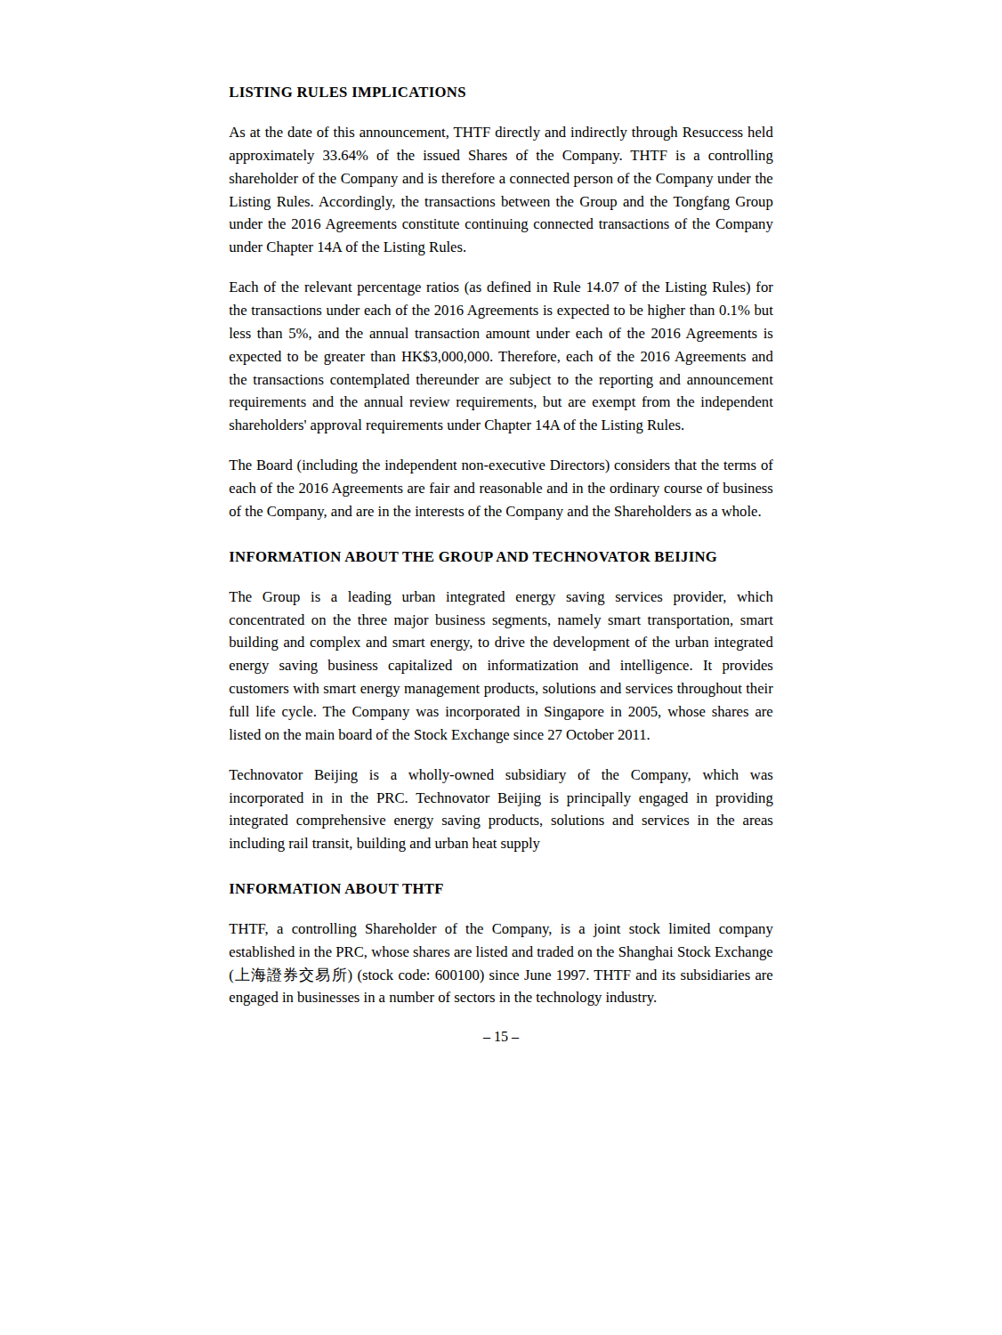LISTING RULES IMPLICATIONS
As at the date of this announcement, THTF directly and indirectly through Resuccess held approximately 33.64% of the issued Shares of the Company. THTF is a controlling shareholder of the Company and is therefore a connected person of the Company under the Listing Rules. Accordingly, the transactions between the Group and the Tongfang Group under the 2016 Agreements constitute continuing connected transactions of the Company under Chapter 14A of the Listing Rules.
Each of the relevant percentage ratios (as defined in Rule 14.07 of the Listing Rules) for the transactions under each of the 2016 Agreements is expected to be higher than 0.1% but less than 5%, and the annual transaction amount under each of the 2016 Agreements is expected to be greater than HK$3,000,000. Therefore, each of the 2016 Agreements and the transactions contemplated thereunder are subject to the reporting and announcement requirements and the annual review requirements, but are exempt from the independent shareholders' approval requirements under Chapter 14A of the Listing Rules.
The Board (including the independent non-executive Directors) considers that the terms of each of the 2016 Agreements are fair and reasonable and in the ordinary course of business of the Company, and are in the interests of the Company and the Shareholders as a whole.
INFORMATION ABOUT THE GROUP AND TECHNOVATOR BEIJING
The Group is a leading urban integrated energy saving services provider, which concentrated on the three major business segments, namely smart transportation, smart building and complex and smart energy, to drive the development of the urban integrated energy saving business capitalized on informatization and intelligence. It provides customers with smart energy management products, solutions and services throughout their full life cycle. The Company was incorporated in Singapore in 2005, whose shares are listed on the main board of the Stock Exchange since 27 October 2011.
Technovator Beijing is a wholly-owned subsidiary of the Company, which was incorporated in in the PRC. Technovator Beijing is principally engaged in providing integrated comprehensive energy saving products, solutions and services in the areas including rail transit, building and urban heat supply
INFORMATION ABOUT THTF
THTF, a controlling Shareholder of the Company, is a joint stock limited company established in the PRC, whose shares are listed and traded on the Shanghai Stock Exchange (上海證券交易所) (stock code: 600100) since June 1997. THTF and its subsidiaries are engaged in businesses in a number of sectors in the technology industry.
– 15 –